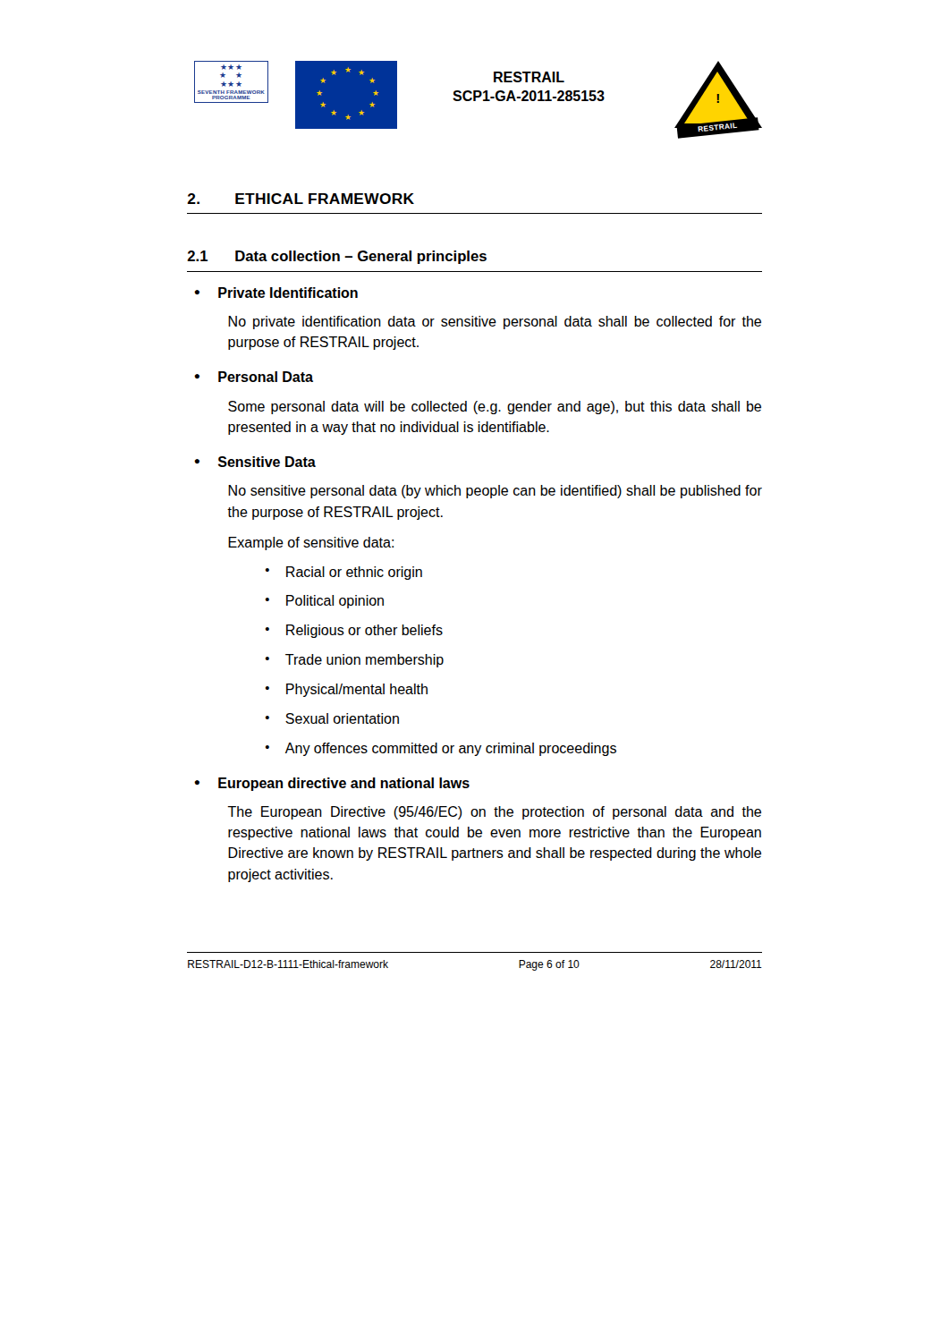★★★
★ ★
★★★
SEVENTH FRAMEWORK
PROGRAMME
★ ★ ★ ★ ★ ★ ★ ★ ★ ★ ★ ★
RESTRAIL
SCP1-GA-2011-285153
!
RESTRAIL
2. ETHICAL FRAMEWORK
2.1 Data collection – General principles
Private Identification
No private identification data or sensitive personal data shall be collected for the purpose of RESTRAIL project.
Personal Data
Some personal data will be collected (e.g. gender and age), but this data shall be presented in a way that no individual is identifiable.
Sensitive Data
No sensitive personal data (by which people can be identified) shall be published for the purpose of RESTRAIL project.
Example of sensitive data:
Racial or ethnic origin
Political opinion
Religious or other beliefs
Trade union membership
Physical/mental health
Sexual orientation
Any offences committed or any criminal proceedings
European directive and national laws
The European Directive (95/46/EC) on the protection of personal data and the respective national laws that could be even more restrictive than the European Directive are known by RESTRAIL partners and shall be respected during the whole project activities.
RESTRAIL-D12-B-1111-Ethical-framework
Page 6 of 10
28/11/2011